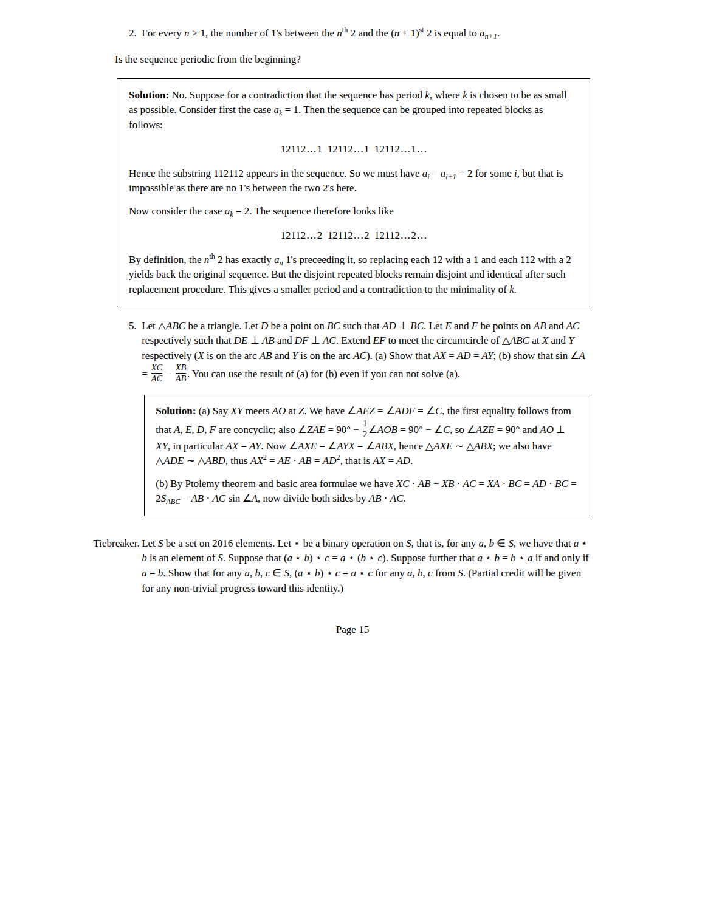2. For every n ≥ 1, the number of 1's between the nth 2 and the (n + 1)st 2 is equal to an+1.
Is the sequence periodic from the beginning?
Solution: No. Suppose for a contradiction that the sequence has period k, where k is chosen to be as small as possible. Consider first the case ak = 1. Then the sequence can be grouped into repeated blocks as follows:
12112 . . . 1 12112 . . . 1 12112 . . . 1 . . .
Hence the substring 112112 appears in the sequence. So we must have ai = ai+1 = 2 for some i, but that is impossible as there are no 1's between the two 2's here.
Now consider the case ak = 2. The sequence therefore looks like
12112 . . . 2 12112 . . . 2 12112 . . . 2 . . .
By definition, the nth 2 has exactly an 1's preceeding it, so replacing each 12 with a 1 and each 112 with a 2 yields back the original sequence. But the disjoint repeated blocks remain disjoint and identical after such replacement procedure. This gives a smaller period and a contradiction to the minimality of k.
5.
Let △ABC be a triangle. Let D be a point on BC such that AD ⊥ BC. Let E and F be points on AB and AC respectively such that DE ⊥ AB and DF ⊥ AC. Extend EF to meet the circumcircle of △ABC at X and Y respectively (X is on the arc AB and Y is on the arc AC). (a) Show that AX = AD = AY; (b) show that sin ∠A = XC AC − XB AB. You can use the result of (a) for (b) even if you can not solve (a).
Solution: (a) Say XY meets AO at Z. We have ∠AEZ = ∠ADF = ∠C, the first equality follows from that A, E, D, F are concyclic; also ∠ZAE = 90° − 12∠AOB = 90° − ∠C, so ∠AZE = 90° and AO ⊥ XY, in particular AX = AY. Now ∠AXE = ∠AYX = ∠ABX, hence △AXE ∼ △ABX; we also have △ADE ∼ △ABD, thus AX2 = AE · AB = AD2, that is AX = AD.
(b) By Ptolemy theorem and basic area formulae we have XC · AB − XB · AC = XA · BC = AD · BC = 2SABC = AB · AC sin ∠A, now divide both sides by AB · AC.
Tiebreaker. Let S be a set on 2016 elements. Let ⋆ be a binary operation on S, that is, for any a, b ∈ S, we have that a ⋆ b is an element of S. Suppose that (a ⋆ b) ⋆ c = a ⋆ (b ⋆ c). Suppose further that a ⋆ b = b ⋆ a if and only if a = b. Show that for any a, b, c ∈ S, (a ⋆ b) ⋆ c = a ⋆ c for any a, b, c from S. (Partial credit will be given for any non-trivial progress toward this identity.)
Page 15